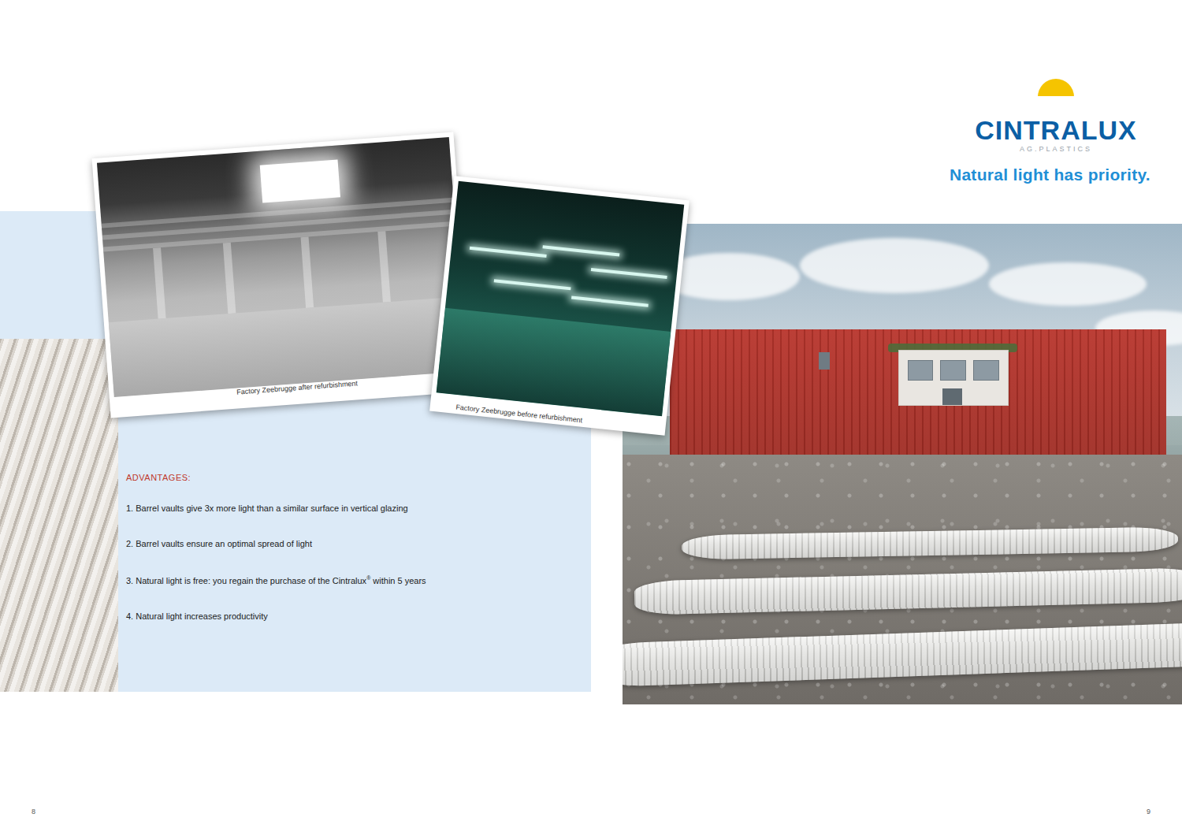Factory Zeebrugge after refurbishment
Factory Zeebrugge before refurbishment
Advantages:
1. Barrel vaults give 3x more light than a similar surface in vertical glazing
2. Barrel vaults ensure an optimal spread of light
3. Natural light is free: you regain the purchase of the Cintralux® within 5 years
4. Natural light increases productivity
8
CINTRALUX
AG.PLASTICS
Natural light has priority.
9